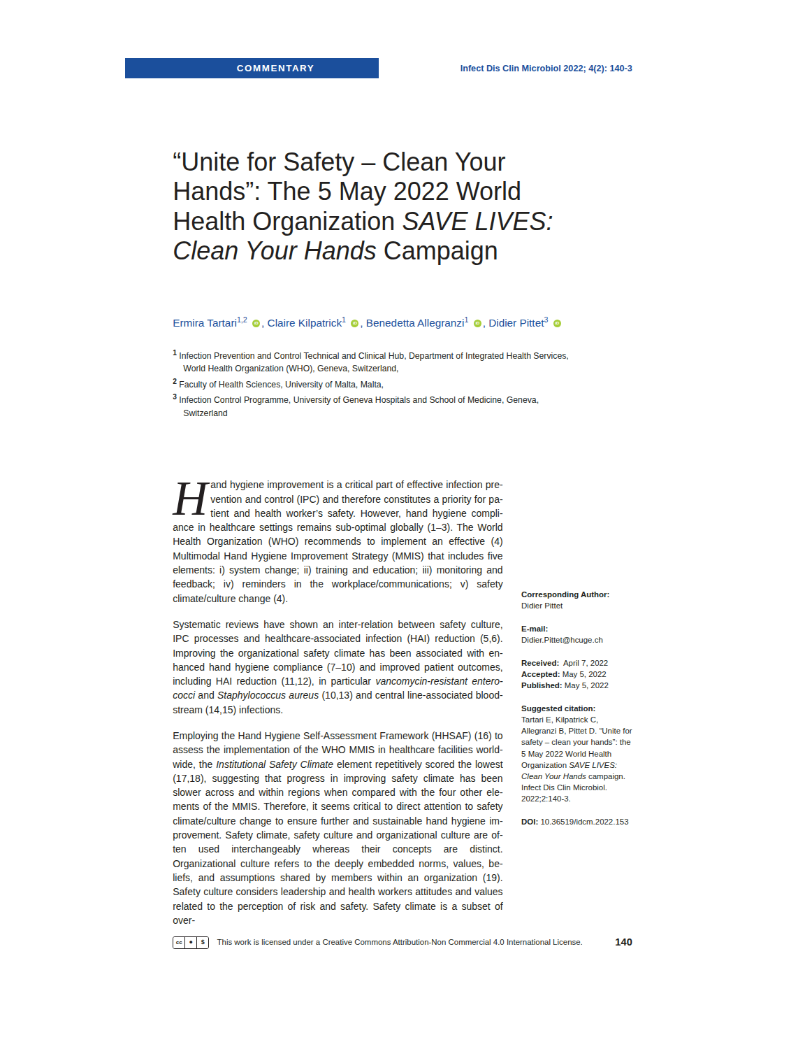COMMENTARY
Infect Dis Clin Microbiol 2022; 4(2): 140-3
“Unite for Safety – Clean Your Hands”: The 5 May 2022 World Health Organization SAVE LIVES: Clean Your Hands Campaign
Ermira Tartari1,2 , Claire Kilpatrick1 , Benedetta Allegranzi1 , Didier Pittet3
1 Infection Prevention and Control Technical and Clinical Hub, Department of Integrated Health Services, World Health Organization (WHO), Geneva, Switzerland,
2 Faculty of Health Sciences, University of Malta, Malta,
3 Infection Control Programme, University of Geneva Hospitals and School of Medicine, Geneva, Switzerland
Hand hygiene improvement is a critical part of effective infection prevention and control (IPC) and therefore constitutes a priority for patient and health worker’s safety. However, hand hygiene compliance in healthcare settings remains sub-optimal globally (1–3). The World Health Organization (WHO) recommends to implement an effective (4) Multimodal Hand Hygiene Improvement Strategy (MMIS) that includes five elements: i) system change; ii) training and education; iii) monitoring and feedback; iv) reminders in the workplace/communications; v) safety climate/culture change (4).
Systematic reviews have shown an inter-relation between safety culture, IPC processes and healthcare-associated infection (HAI) reduction (5,6). Improving the organizational safety climate has been associated with enhanced hand hygiene compliance (7–10) and improved patient outcomes, including HAI reduction (11,12), in particular vancomycin-resistant enterococci and Staphylococcus aureus (10,13) and central line-associated bloodstream (14,15) infections.
Employing the Hand Hygiene Self-Assessment Framework (HHSAF) (16) to assess the implementation of the WHO MMIS in healthcare facilities worldwide, the Institutional Safety Climate element repetitively scored the lowest (17,18), suggesting that progress in improving safety climate has been slower across and within regions when compared with the four other elements of the MMIS. Therefore, it seems critical to direct attention to safety climate/culture change to ensure further and sustainable hand hygiene improvement. Safety climate, safety culture and organizational culture are often used interchangeably whereas their concepts are distinct. Organizational culture refers to the deeply embedded norms, values, beliefs, and assumptions shared by members within an organization (19). Safety culture considers leadership and health workers attitudes and values related to the perception of risk and safety. Safety climate is a subset of over-
Corresponding Author:
Didier Pittet
E-mail:
Didier.Pittet@hcuge.ch
Received: April 7, 2022
Accepted: May 5, 2022
Published: May 5, 2022
Suggested citation:
Tartari E, Kilpatrick C, Allegranzi B, Pittet D. “Unite for safety – clean your hands”: the 5 May 2022 World Health Organization SAVE LIVES: Clean Your Hands campaign. Infect Dis Clin Microbiol. 2022;2:140-3.
DOI: 10.36519/idcm.2022.153
cc ● $ This work is licensed under a Creative Commons Attribution-Non Commercial 4.0 International License.
140